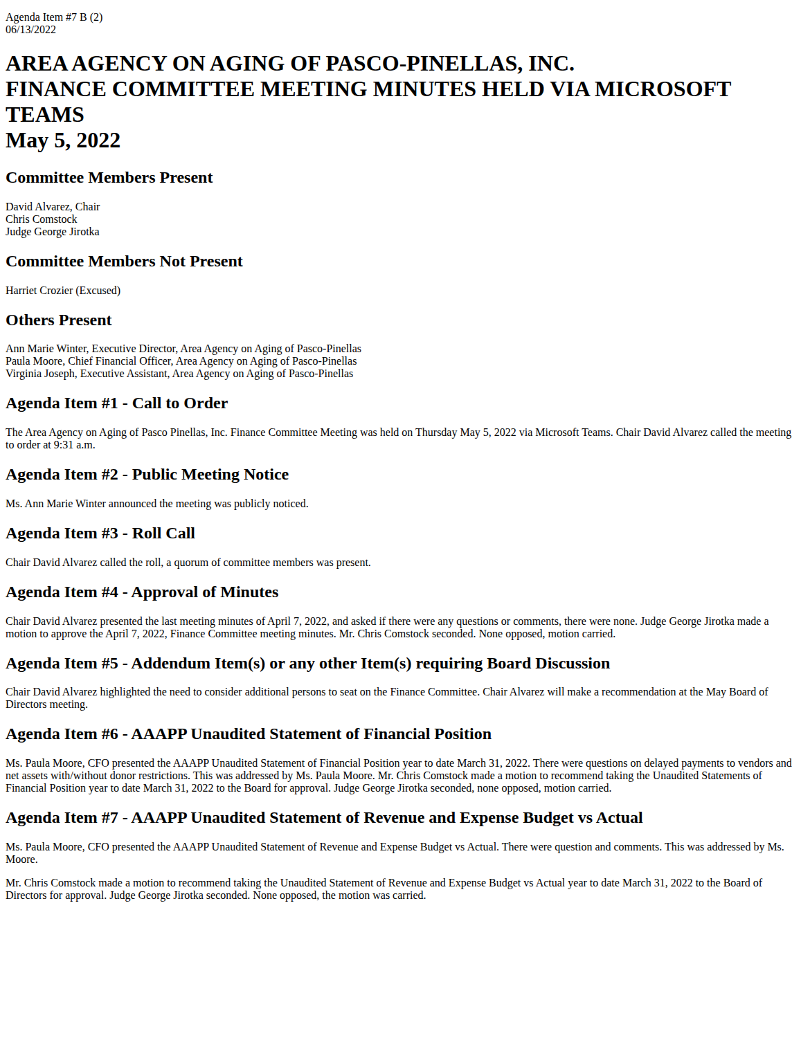Agenda Item #7 B (2)
06/13/2022
AREA AGENCY ON AGING OF PASCO-PINELLAS, INC.
FINANCE COMMITTEE MEETING MINUTES HELD VIA MICROSOFT TEAMS
May 5, 2022
Committee Members Present
David Alvarez, Chair
Chris Comstock
Judge George Jirotka
Committee Members Not Present
Harriet Crozier (Excused)
Others Present
Ann Marie Winter, Executive Director, Area Agency on Aging of Pasco-Pinellas
Paula Moore, Chief Financial Officer, Area Agency on Aging of Pasco-Pinellas
Virginia Joseph, Executive Assistant, Area Agency on Aging of Pasco-Pinellas
Agenda Item #1 - Call to Order
The Area Agency on Aging of Pasco Pinellas, Inc. Finance Committee Meeting was held on Thursday May 5, 2022 via Microsoft Teams. Chair David Alvarez called the meeting to order at 9:31 a.m.
Agenda Item #2 - Public Meeting Notice
Ms. Ann Marie Winter announced the meeting was publicly noticed.
Agenda Item #3 - Roll Call
Chair David Alvarez called the roll, a quorum of committee members was present.
Agenda Item #4 - Approval of Minutes
Chair David Alvarez presented the last meeting minutes of April 7, 2022, and asked if there were any questions or comments, there were none. Judge George Jirotka made a motion to approve the April 7, 2022, Finance Committee meeting minutes. Mr. Chris Comstock seconded. None opposed, motion carried.
Agenda Item #5 - Addendum Item(s) or any other Item(s) requiring Board Discussion
Chair David Alvarez highlighted the need to consider additional persons to seat on the Finance Committee. Chair Alvarez will make a recommendation at the May Board of Directors meeting.
Agenda Item #6 - AAAPP Unaudited Statement of Financial Position
Ms. Paula Moore, CFO presented the AAAPP Unaudited Statement of Financial Position year to date March 31, 2022. There were questions on delayed payments to vendors and net assets with/without donor restrictions. This was addressed by Ms. Paula Moore. Mr. Chris Comstock made a motion to recommend taking the Unaudited Statements of Financial Position year to date March 31, 2022 to the Board for approval. Judge George Jirotka seconded, none opposed, motion carried.
Agenda Item #7 - AAAPP Unaudited Statement of Revenue and Expense Budget vs Actual
Ms. Paula Moore, CFO presented the AAAPP Unaudited Statement of Revenue and Expense Budget vs Actual. There were question and comments. This was addressed by Ms. Moore.
Mr. Chris Comstock made a motion to recommend taking the Unaudited Statement of Revenue and Expense Budget vs Actual year to date March 31, 2022 to the Board of Directors for approval. Judge George Jirotka seconded. None opposed, the motion was carried.